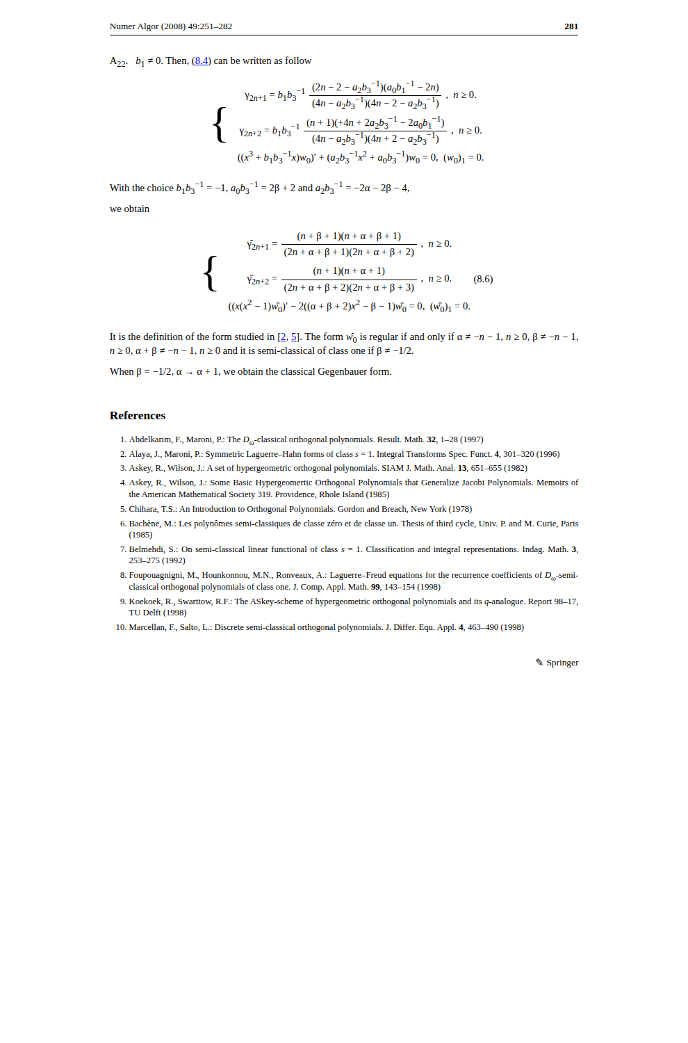Numer Algor (2008) 49:251–282 281
A22. b1 ≠ 0. Then, (8.4) can be written as follow
| { | γ 2 n +1 = b 1 b 3 −1 (2 n − 2 − a 2 b 3 −1 )( a 0 b 1 −1 − 2 n ) (4 n − a 2 b 3 −1 )(4 n − 2 − a 2 b 3 −1 ) , n ≥ 0. |
| γ 2 n +2 = b 1 b 3 −1 ( n + 1)(+4 n + 2 a 2 b 3 −1 − 2 a 0 b 1 −1 ) (4 n − a 2 b 3 −1 )(4 n + 2 − a 2 b 3 −1 ) , n ≥ 0. |
| (( x 3 + b 1 b 3 −1 x ) w 0 )′ + ( a 2 b 3 −1 x 2 + a 0 b 3 −1 ) w 0 = 0, ( w 0 ) 1 = 0. |
With the choice b1b3−1 = −1, a0b3−1 = 2β + 2 and a2b3−1 = −2α − 2β − 4,
we obtain
| { | γ̂ 2 n +1 = ( n + β + 1)( n + α + β + 1) (2 n + α + β + 1)(2 n + α + β + 2) , n ≥ 0. | |
| γ̂ 2 n +2 = ( n + 1)( n + α + 1) (2 n + α + β + 2)(2 n + α + β + 3) , n ≥ 0. | (8.6) |
| (( x ( x 2 − 1) w ̂ 0 )′ − 2((α + β + 2) x 2 − β − 1) w ̂ 0 = 0, ( w ̂ 0 ) 1 = 0. | |
It is the definition of the form studied in [2, 5]. The form ŵ0 is regular if and only if α ≠ −n − 1, n ≥ 0, β ≠ −n − 1, n ≥ 0, α + β ≠ −n − 1, n ≥ 0 and it is semi-classical of class one if β ≠ −1/2.
When β = −1/2, α → α + 1, we obtain the classical Gegenbauer form.
References
Abdelkarim, F., Maroni, P.: The Dω-classical orthogonal polynomials. Result. Math. 32, 1–28 (1997)
Alaya, J., Maroni, P.: Symmetric Laguerre–Hahn forms of class s = 1. Integral Transforms Spec. Funct. 4, 301–320 (1996)
Askey, R., Wilson, J.: A set of hypergeometric orthogonal polynomials. SIAM J. Math. Anal. 13, 651–655 (1982)
Askey, R., Wilson, J.: Some Basic Hypergeomertic Orthogonal Polynomials that Generalize Jacobi Polynomials. Memoirs of the American Mathematical Society 319. Providence, Rhole Island (1985)
Chihara, T.S.: An Introduction to Orthogonal Polynomials. Gordon and Breach, New York (1978)
Bachène, M.: Les polynômes semi-classiques de classe zéro et de classe un. Thesis of third cycle, Univ. P. and M. Curie, Paris (1985)
Belmehdi, S.: On semi-classical linear functional of class s = 1. Classification and integral representations. Indag. Math. 3, 253–275 (1992)
Foupouagnigni, M., Hounkonnou, M.N., Ronveaux, A.: Laguerre–Freud equations for the recurrence coefficients of Dω-semi-classical orthogonal polynomials of class one. J. Comp. Appl. Math. 99, 143–154 (1998)
Koekoek, R., Swarttow, R.F.: The ASkey-scheme of hypergeometric orthogonal polynomials and its q-analogue. Report 98–17, TU Delft (1998)
Marcellan, F., Salto, L.: Discrete semi-classical orthogonal polynomials. J. Differ. Equ. Appl. 4, 463–490 (1998)
✎Springer